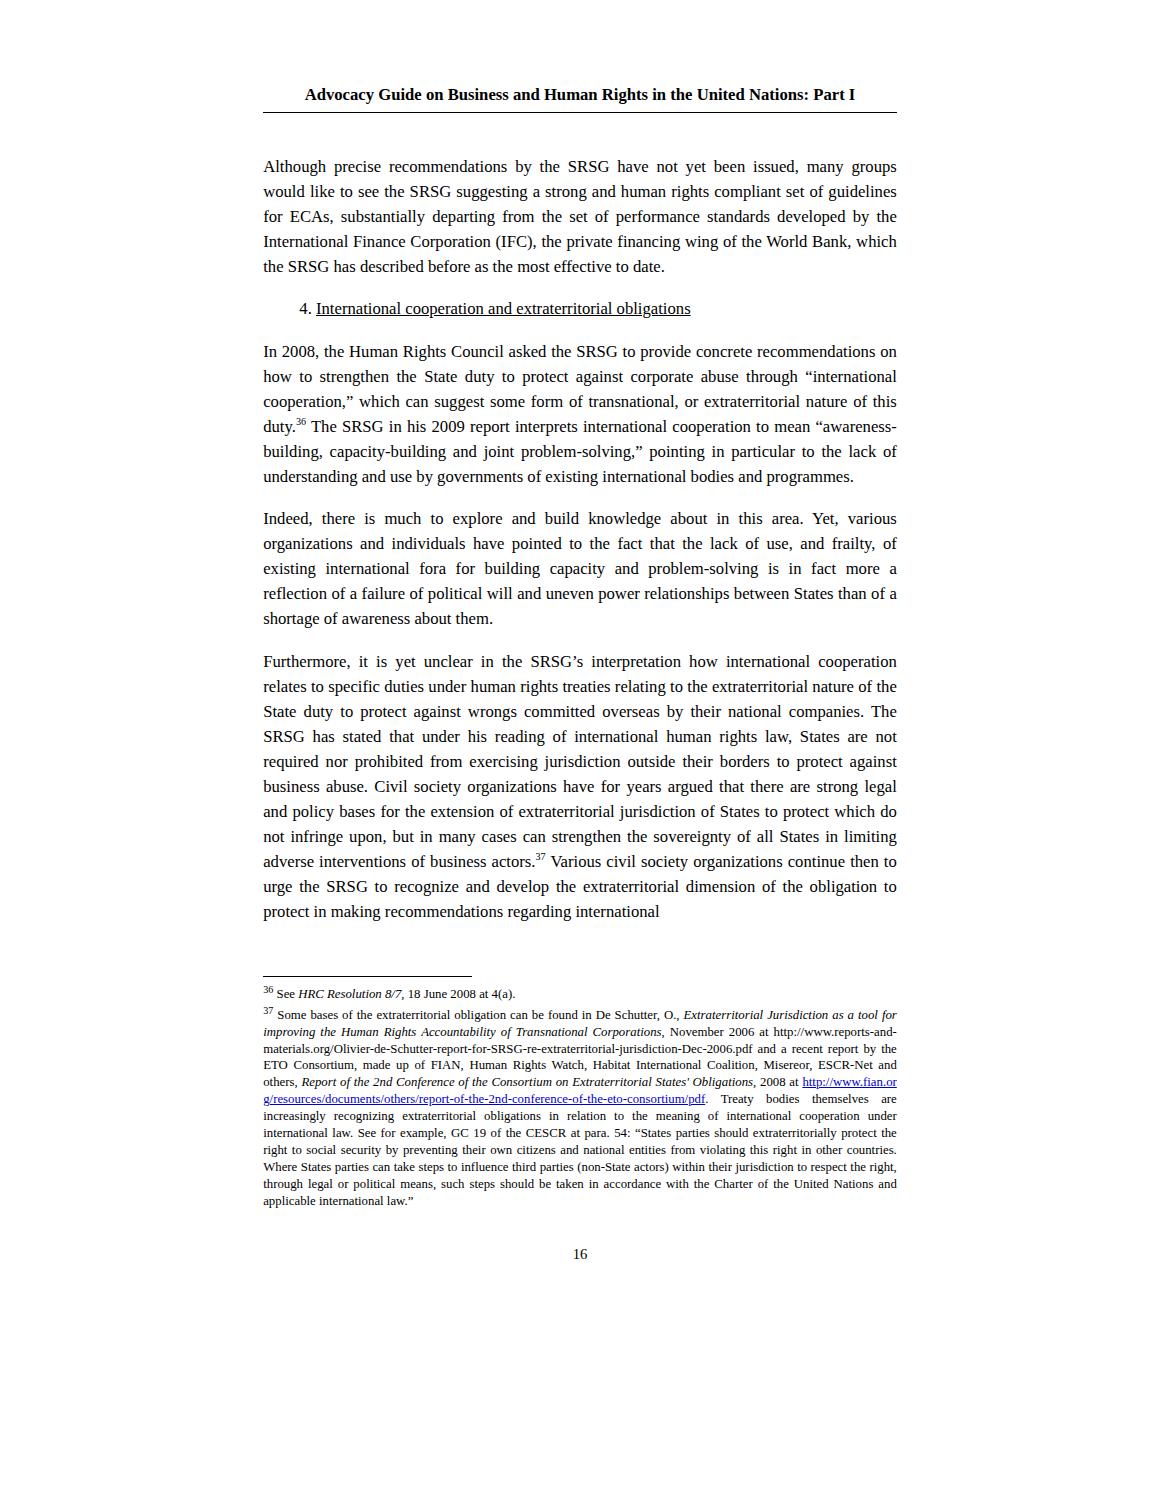Advocacy Guide on Business and Human Rights in the United Nations: Part I
Although precise recommendations by the SRSG have not yet been issued, many groups would like to see the SRSG suggesting a strong and human rights compliant set of guidelines for ECAs, substantially departing from the set of performance standards developed by the International Finance Corporation (IFC), the private financing wing of the World Bank, which the SRSG has described before as the most effective to date.
International cooperation and extraterritorial obligations
In 2008, the Human Rights Council asked the SRSG to provide concrete recommendations on how to strengthen the State duty to protect against corporate abuse through “international cooperation,” which can suggest some form of transnational, or extraterritorial nature of this duty.36 The SRSG in his 2009 report interprets international cooperation to mean “awareness-building, capacity-building and joint problem-solving,” pointing in particular to the lack of understanding and use by governments of existing international bodies and programmes.
Indeed, there is much to explore and build knowledge about in this area. Yet, various organizations and individuals have pointed to the fact that the lack of use, and frailty, of existing international fora for building capacity and problem-solving is in fact more a reflection of a failure of political will and uneven power relationships between States than of a shortage of awareness about them.
Furthermore, it is yet unclear in the SRSG’s interpretation how international cooperation relates to specific duties under human rights treaties relating to the extraterritorial nature of the State duty to protect against wrongs committed overseas by their national companies. The SRSG has stated that under his reading of international human rights law, States are not required nor prohibited from exercising jurisdiction outside their borders to protect against business abuse. Civil society organizations have for years argued that there are strong legal and policy bases for the extension of extraterritorial jurisdiction of States to protect which do not infringe upon, but in many cases can strengthen the sovereignty of all States in limiting adverse interventions of business actors.37 Various civil society organizations continue then to urge the SRSG to recognize and develop the extraterritorial dimension of the obligation to protect in making recommendations regarding international
36 See HRC Resolution 8/7, 18 June 2008 at 4(a).
37 Some bases of the extraterritorial obligation can be found in De Schutter, O., Extraterritorial Jurisdiction as a tool for improving the Human Rights Accountability of Transnational Corporations, November 2006 at http://www.reports-and-materials.org/Olivier-de-Schutter-report-for-SRSG-re-extraterritorial-jurisdiction-Dec-2006.pdf and a recent report by the ETO Consortium, made up of FIAN, Human Rights Watch, Habitat International Coalition, Misereor, ESCR-Net and others, Report of the 2nd Conference of the Consortium on Extraterritorial States' Obligations, 2008 at http://www.fian.org/resources/documents/others/report-of-the-2nd-conference-of-the-eto-consortium/pdf. Treaty bodies themselves are increasingly recognizing extraterritorial obligations in relation to the meaning of international cooperation under international law. See for example, GC 19 of the CESCR at para. 54: “States parties should extraterritorially protect the right to social security by preventing their own citizens and national entities from violating this right in other countries. Where States parties can take steps to influence third parties (non-State actors) within their jurisdiction to respect the right, through legal or political means, such steps should be taken in accordance with the Charter of the United Nations and applicable international law.”
16